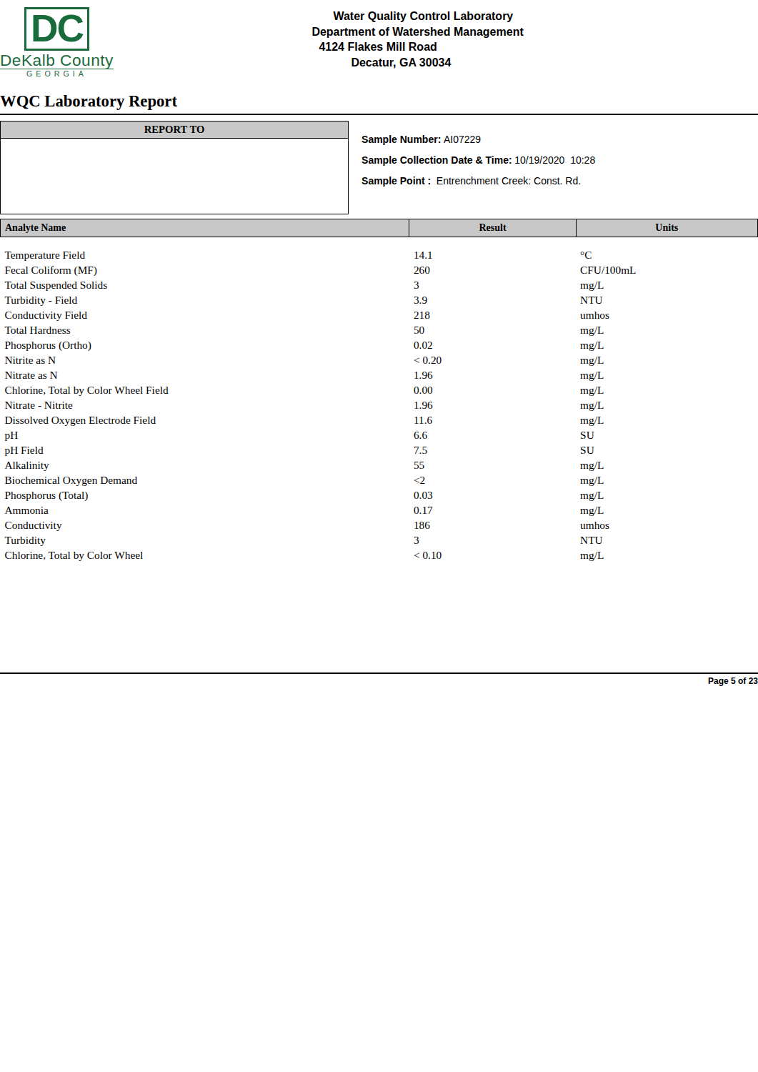DC
DeKalb County
GEORGIA
Water Quality Control Laboratory
Department of Watershed Management
4124 Flakes Mill Road
Decatur, GA 30034
WQC Laboratory Report
REPORT TO
Sample Number: AI07229
Sample Collection Date & Time: 10/19/2020 10:28
Sample Point : Entrenchment Creek: Const. Rd.
| Analyte Name | Result | Units |
| --- | --- | --- |
| Temperature Field | 14.1 | °C |
| Fecal Coliform (MF) | 260 | CFU/100mL |
| Total Suspended Solids | 3 | mg/L |
| Turbidity - Field | 3.9 | NTU |
| Conductivity Field | 218 | umhos |
| Total Hardness | 50 | mg/L |
| Phosphorus (Ortho) | 0.02 | mg/L |
| Nitrite as N | < 0.20 | mg/L |
| Nitrate as N | 1.96 | mg/L |
| Chlorine, Total by Color Wheel Field | 0.00 | mg/L |
| Nitrate - Nitrite | 1.96 | mg/L |
| Dissolved Oxygen Electrode Field | 11.6 | mg/L |
| pH | 6.6 | SU |
| pH Field | 7.5 | SU |
| Alkalinity | 55 | mg/L |
| Biochemical Oxygen Demand | <2 | mg/L |
| Phosphorus (Total) | 0.03 | mg/L |
| Ammonia | 0.17 | mg/L |
| Conductivity | 186 | umhos |
| Turbidity | 3 | NTU |
| Chlorine, Total by Color Wheel | < 0.10 | mg/L |
Page 5 of 23